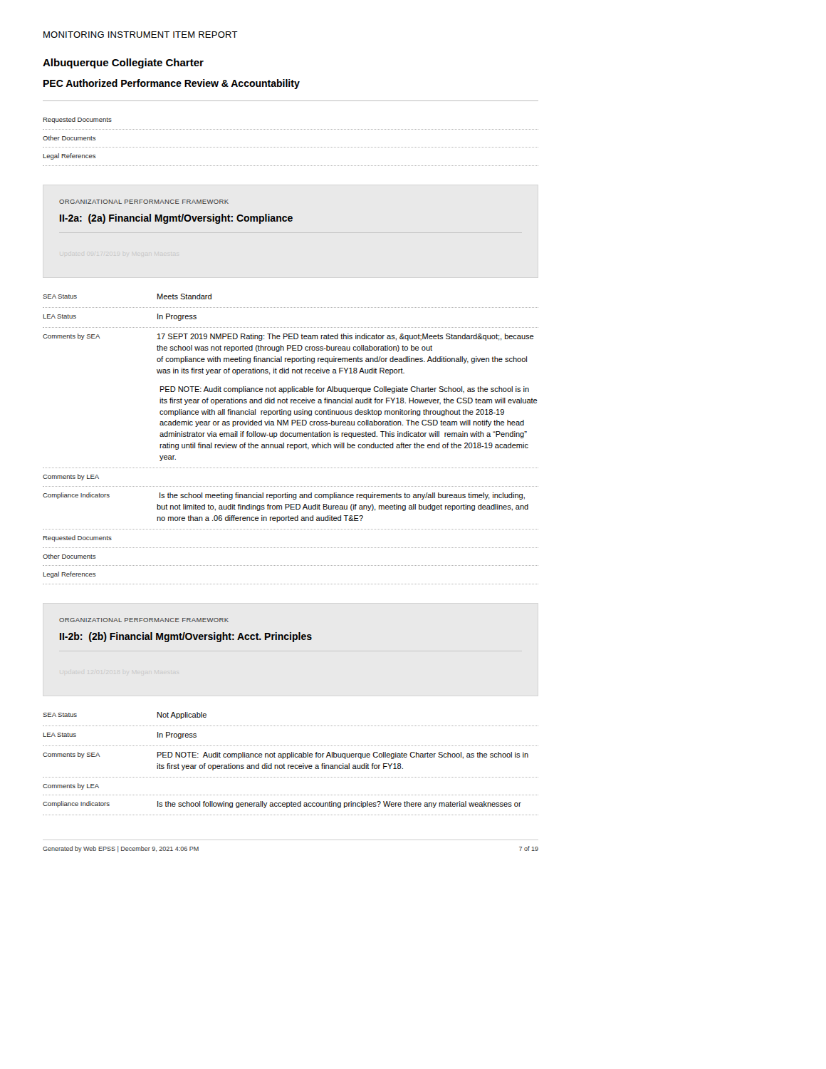MONITORING INSTRUMENT ITEM REPORT
Albuquerque Collegiate Charter
PEC Authorized Performance Review & Accountability
Requested Documents
Other Documents
Legal References
ORGANIZATIONAL PERFORMANCE FRAMEWORK
II-2a: (2a) Financial Mgmt/Oversight: Compliance
Updated 09/17/2019 by Megan Maestas
SEA Status
Meets Standard
LEA Status
In Progress
Comments by SEA
17 SEPT 2019 NMPED Rating: The PED team rated this indicator as, &quot;Meets Standard&quot;, because the school was not reported (through PED cross-bureau collaboration) to be out
of compliance with meeting financial reporting requirements and/or deadlines. Additionally, given the school was in its first year of operations, it did not receive a FY18 Audit Report.
PED NOTE: Audit compliance not applicable for Albuquerque Collegiate Charter School, as the school is in its first year of operations and did not receive a financial audit for FY18. However, the CSD team will evaluate compliance with all financial reporting using continuous desktop monitoring throughout the 2018-19 academic year or as provided via NM PED cross-bureau collaboration. The CSD team will notify the head administrator via email if follow-up documentation is requested. This indicator will remain with a “Pending” rating until final review of the annual report, which will be conducted after the end of the 2018-19 academic year.
Comments by LEA
Compliance Indicators
Is the school meeting financial reporting and compliance requirements to any/all bureaus timely, including, but not limited to, audit findings from PED Audit Bureau (if any), meeting all budget reporting deadlines, and no more than a .06 difference in reported and audited T&E?
Requested Documents
Other Documents
Legal References
ORGANIZATIONAL PERFORMANCE FRAMEWORK
II-2b: (2b) Financial Mgmt/Oversight: Acct. Principles
Updated 12/01/2018 by Megan Maestas
SEA Status
Not Applicable
LEA Status
In Progress
Comments by SEA
PED NOTE: Audit compliance not applicable for Albuquerque Collegiate Charter School, as the school is in its first year of operations and did not receive a financial audit for FY18.
Comments by LEA
Compliance Indicators
Is the school following generally accepted accounting principles? Were there any material weaknesses or
Generated by Web EPSS | December 9, 2021 4:06 PM 7 of 19